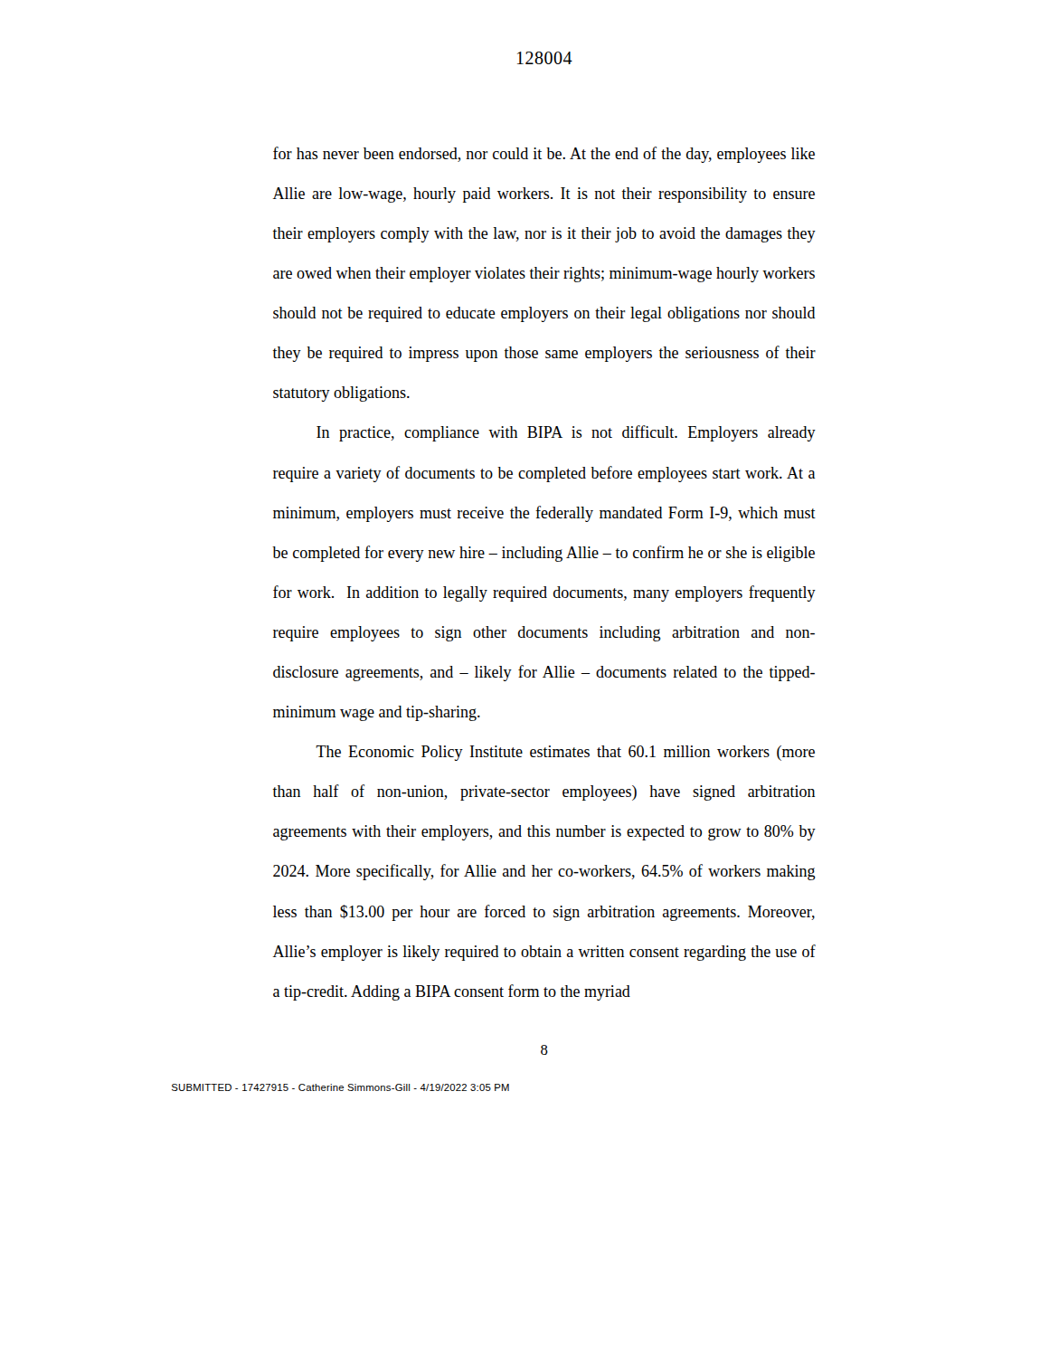128004
for has never been endorsed, nor could it be. At the end of the day, employees like Allie are low-wage, hourly paid workers. It is not their responsibility to ensure their employers comply with the law, nor is it their job to avoid the damages they are owed when their employer violates their rights; minimum-wage hourly workers should not be required to educate employers on their legal obligations nor should they be required to impress upon those same employers the seriousness of their statutory obligations.
In practice, compliance with BIPA is not difficult. Employers already require a variety of documents to be completed before employees start work. At a minimum, employers must receive the federally mandated Form I-9, which must be completed for every new hire – including Allie – to confirm he or she is eligible for work. In addition to legally required documents, many employers frequently require employees to sign other documents including arbitration and non-disclosure agreements, and – likely for Allie – documents related to the tipped-minimum wage and tip-sharing.
The Economic Policy Institute estimates that 60.1 million workers (more than half of non-union, private-sector employees) have signed arbitration agreements with their employers, and this number is expected to grow to 80% by 2024. More specifically, for Allie and her co-workers, 64.5% of workers making less than $13.00 per hour are forced to sign arbitration agreements. Moreover, Allie’s employer is likely required to obtain a written consent regarding the use of a tip-credit. Adding a BIPA consent form to the myriad
8
SUBMITTED - 17427915 - Catherine Simmons-Gill - 4/19/2022 3:05 PM